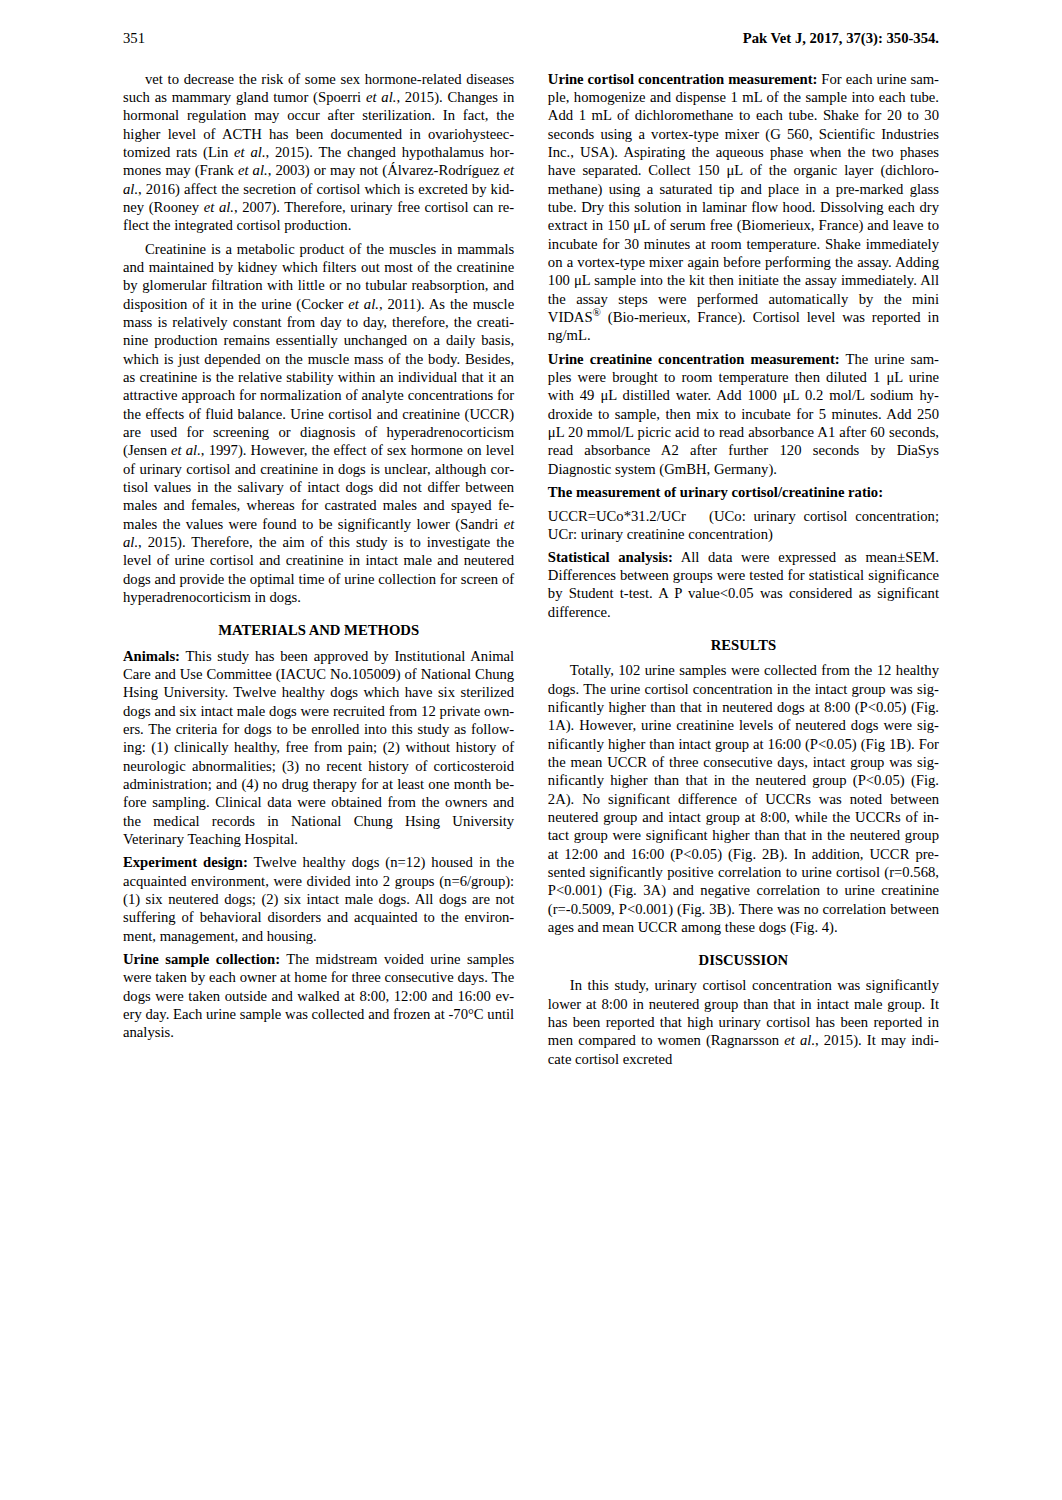351 Pak Vet J, 2017, 37(3): 350-354.
vet to decrease the risk of some sex hormone-related diseases such as mammary gland tumor (Spoerri et al., 2015). Changes in hormonal regulation may occur after sterilization. In fact, the higher level of ACTH has been documented in ovariohysteectomized rats (Lin et al., 2015). The changed hypothalamus hormones may (Frank et al., 2003) or may not (Álvarez-Rodríguez et al., 2016) affect the secretion of cortisol which is excreted by kidney (Rooney et al., 2007). Therefore, urinary free cortisol can reflect the integrated cortisol production.
Creatinine is a metabolic product of the muscles in mammals and maintained by kidney which filters out most of the creatinine by glomerular filtration with little or no tubular reabsorption, and disposition of it in the urine (Cocker et al., 2011). As the muscle mass is relatively constant from day to day, therefore, the creatinine production remains essentially unchanged on a daily basis, which is just depended on the muscle mass of the body. Besides, as creatinine is the relative stability within an individual that it an attractive approach for normalization of analyte concentrations for the effects of fluid balance. Urine cortisol and creatinine (UCCR) are used for screening or diagnosis of hyperadrenocorticism (Jensen et al., 1997). However, the effect of sex hormone on level of urinary cortisol and creatinine in dogs is unclear, although cortisol values in the salivary of intact dogs did not differ between males and females, whereas for castrated males and spayed females the values were found to be significantly lower (Sandri et al., 2015). Therefore, the aim of this study is to investigate the level of urine cortisol and creatinine in intact male and neutered dogs and provide the optimal time of urine collection for screen of hyperadrenocorticism in dogs.
Materials and Methods
Animals: This study has been approved by Institutional Animal Care and Use Committee (IACUC No.105009) of National Chung Hsing University. Twelve healthy dogs which have six sterilized dogs and six intact male dogs were recruited from 12 private owners. The criteria for dogs to be enrolled into this study as following: (1) clinically healthy, free from pain; (2) without history of neurologic abnormalities; (3) no recent history of corticosteroid administration; and (4) no drug therapy for at least one month before sampling. Clinical data were obtained from the owners and the medical records in National Chung Hsing University Veterinary Teaching Hospital.
Experiment design: Twelve healthy dogs (n=12) housed in the acquainted environment, were divided into 2 groups (n=6/group): (1) six neutered dogs; (2) six intact male dogs. All dogs are not suffering of behavioral disorders and acquainted to the environment, management, and housing.
Urine sample collection: The midstream voided urine samples were taken by each owner at home for three consecutive days. The dogs were taken outside and walked at 8:00, 12:00 and 16:00 every day. Each urine sample was collected and frozen at -70°C until analysis.
Urine cortisol concentration measurement: For each urine sample, homogenize and dispense 1 mL of the sample into each tube. Add 1 mL of dichloromethane to each tube. Shake for 20 to 30 seconds using a vortex-type mixer (G 560, Scientific Industries Inc., USA). Aspirating the aqueous phase when the two phases have separated. Collect 150 μL of the organic layer (dichloromethane) using a saturated tip and place in a pre-marked glass tube. Dry this solution in laminar flow hood. Dissolving each dry extract in 150 μL of serum free (Biomerieux, France) and leave to incubate for 30 minutes at room temperature. Shake immediately on a vortex-type mixer again before performing the assay. Adding 100 μL sample into the kit then initiate the assay immediately. All the assay steps were performed automatically by the mini VIDAS® (Bio-merieux, France). Cortisol level was reported in ng/mL.
Urine creatinine concentration measurement: The urine samples were brought to room temperature then diluted 1 μL urine with 49 μL distilled water. Add 1000 μL 0.2 mol/L sodium hydroxide to sample, then mix to incubate for 5 minutes. Add 250 μL 20 mmol/L picric acid to read absorbance A1 after 60 seconds, read absorbance A2 after further 120 seconds by DiaSys Diagnostic system (GmBH, Germany).
The measurement of urinary cortisol/creatinine ratio:
UCCR=UCo*31.2/UCr (UCo: urinary cortisol concentration; UCr: urinary creatinine concentration)
Statistical analysis: All data were expressed as mean±SEM. Differences between groups were tested for statistical significance by Student t-test. A P value<0.05 was considered as significant difference.
Results
Totally, 102 urine samples were collected from the 12 healthy dogs. The urine cortisol concentration in the intact group was significantly higher than that in neutered dogs at 8:00 (P<0.05) (Fig. 1A). However, urine creatinine levels of neutered dogs were significantly higher than intact group at 16:00 (P<0.05) (Fig 1B). For the mean UCCR of three consecutive days, intact group was significantly higher than that in the neutered group (P<0.05) (Fig. 2A). No significant difference of UCCRs was noted between neutered group and intact group at 8:00, while the UCCRs of intact group were significant higher than that in the neutered group at 12:00 and 16:00 (P<0.05) (Fig. 2B). In addition, UCCR presented significantly positive correlation to urine cortisol (r=0.568, P<0.001) (Fig. 3A) and negative correlation to urine creatinine (r=-0.5009, P<0.001) (Fig. 3B). There was no correlation between ages and mean UCCR among these dogs (Fig. 4).
Discussion
In this study, urinary cortisol concentration was significantly lower at 8:00 in neutered group than that in intact male group. It has been reported that high urinary cortisol has been reported in men compared to women (Ragnarsson et al., 2015). It may indicate cortisol excreted